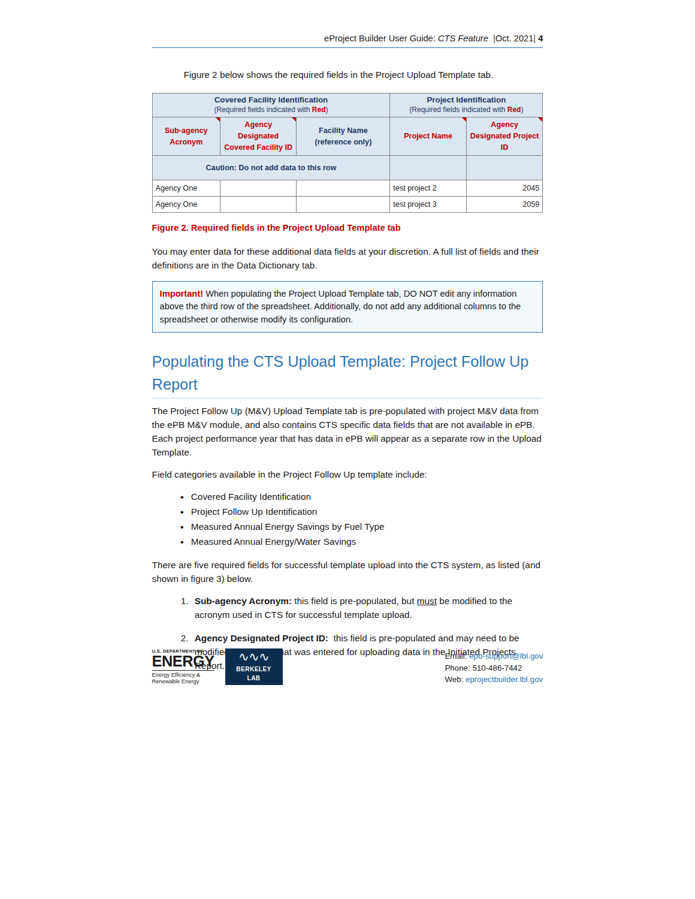eProject Builder User Guide: CTS Feature |Oct. 2021| 4
Figure 2 below shows the required fields in the Project Upload Template tab.
| Covered Facility Identification (Required fields indicated with Red ) | Project Identification (Required fields indicated with Red ) |
| Sub-agency Acronym | Agency Designated Covered Facility ID | Facility Name (reference only) | Project Name | Agency Designated Project ID |
| Caution: Do not add data to this row | | |
| Agency One | | | test project 2 | 2045 |
| Agency One | | | test project 3 | 2059 |
Figure 2. Required fields in the Project Upload Template tab
You may enter data for these additional data fields at your discretion. A full list of fields and their definitions are in the Data Dictionary tab.
Important! When populating the Project Upload Template tab, DO NOT edit any information above the third row of the spreadsheet. Additionally, do not add any additional columns to the spreadsheet or otherwise modify its configuration.
Populating the CTS Upload Template: Project Follow Up Report
The Project Follow Up (M&V) Upload Template tab is pre-populated with project M&V data from the ePB M&V module, and also contains CTS specific data fields that are not available in ePB. Each project performance year that has data in ePB will appear as a separate row in the Upload Template.
Field categories available in the Project Follow Up template include:
Covered Facility Identification
Project Follow Up Identification
Measured Annual Energy Savings by Fuel Type
Measured Annual Energy/Water Savings
There are five required fields for successful template upload into the CTS system, as listed (and shown in figure 3) below.
Sub-agency Acronym: this field is pre-populated, but must be modified to the acronym used in CTS for successful template upload.
Agency Designated Project ID: this field is pre-populated and may need to be modified based on what was entered for uploading data in the Initiated Projects Report.
U.S. DEPARTMENT OF
ENERGY
Energy Efficiency &
Renewable Energy
∿∿∿
BERKELEY LAB
Email: epb-support@lbl.gov
Phone: 510-486-7442
Web: eprojectbuilder.lbl.gov